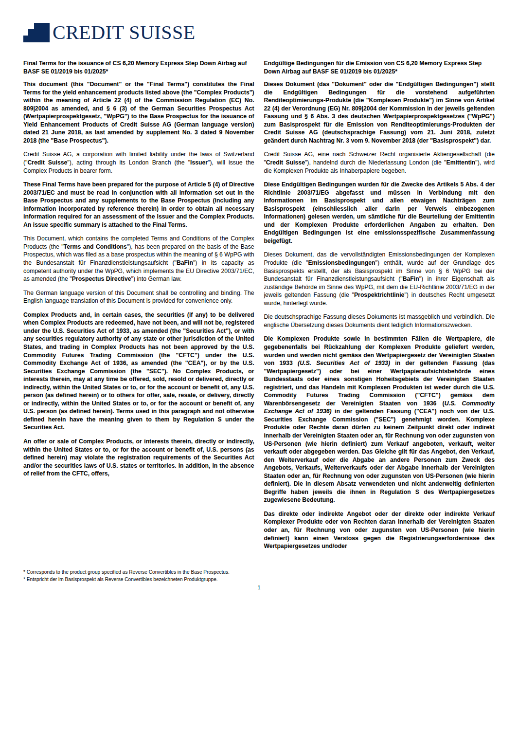CREDIT SUISSE
| Final Terms for the issuance of CS 6,20 Memory Express Step Down Airbag auf BASF SE 01/2019 bis 01/2025* This document (this "Document" or the "Final Terms") constitutes the Final Terms for the yield enhancement products listed above (the "Complex Products") within the meaning of Article 22 (4) of the Commission Regulation (EC) No. 809/2004 as amended, and § 6 (3) of the German Securities Prospectus Act (Wertpapierprospektgesetz, "WpPG") to the Base Prospectus for the issuance of Yield Enhancement Products of Credit Suisse AG (German language version) dated 21 June 2018, as last amended by supplement No. 3 dated 9 November 2018 (the "Base Prospectus"). Credit Suisse AG, a corporation with limited liability under the laws of Switzerland (" Credit Suisse "), acting through its London Branch (the " Issuer "), will issue the Complex Products in bearer form. These Final Terms have been prepared for the purpose of Article 5 (4) of Directive 2003/71/EC and must be read in conjunction with all information set out in the Base Prospectus and any supplements to the Base Prospectus (including any information incorporated by reference therein) in order to obtain all necessary information required for an assessment of the Issuer and the Complex Products. An issue specific summary is attached to the Final Terms. This Document, which contains the completed Terms and Conditions of the Complex Products (the " Terms and Conditions "), has been prepared on the basis of the Base Prospectus, which was filed as a base prospectus within the meaning of § 6 WpPG with the Bundesanstalt für Finanzdienstleistungsaufsicht (" BaFin ") in its capacity as competent authority under the WpPG, which implements the EU Directive 2003/71/EC, as amended (the " Prospectus Directive ") into German law. The German language version of this Document shall be controlling and binding. The English language translation of this Document is provided for convenience only. Complex Products and, in certain cases, the securities (if any) to be delivered when Complex Products are redeemed, have not been, and will not be, registered under the U.S. Securities Act of 1933, as amended (the "Securities Act"), or with any securities regulatory authority of any state or other jurisdiction of the United States, and trading in Complex Products has not been approved by the U.S. Commodity Futures Trading Commission (the "CFTC") under the U.S. Commodity Exchange Act of 1936, as amended (the "CEA"), or by the U.S. Securities Exchange Commission (the "SEC"). No Complex Products, or interests therein, may at any time be offered, sold, resold or delivered, directly or indirectly, within the United States or to, or for the account or benefit of, any U.S. person (as defined herein) or to others for offer, sale, resale, or delivery, directly or indirectly, within the United States or to, or for the account or benefit of, any U.S. person (as defined herein). Terms used in this paragraph and not otherwise defined herein have the meaning given to them by Regulation S under the Securities Act. An offer or sale of Complex Products, or interests therein, directly or indirectly, within the United States or to, or for the account or benefit of, U.S. persons (as defined herein) may violate the registration requirements of the Securities Act and/or the securities laws of U.S. states or territories. In addition, in the absence of relief from the CFTC, offers, | | Endgültige Bedingungen für die Emission von CS 6,20 Memory Express Step Down Airbag auf BASF SE 01/2019 bis 01/2025* Dieses Dokument (das "Dokument" oder die "Endgültigen Bedingungen") stellt die Endgültigen Bedingungen für die vorstehend aufgeführten Renditeoptimierungs-Produkte (die "Komplexen Produkte") im Sinne von Artikel 22 (4) der Verordnung (EG) Nr. 809/2004 der Kommission in der jeweils geltenden Fassung und § 6 Abs. 3 des deutschen Wertpapierprospektgesetzes ("WpPG") zum Basisprospekt für die Emission von Renditeoptimierungs-Produkten der Credit Suisse AG (deutschsprachige Fassung) vom 21. Juni 2018, zuletzt geändert durch Nachtrag Nr. 3 vom 9. November 2018 (der "Basisprospekt") dar. Credit Suisse AG, eine nach Schweizer Recht organisierte Aktiengesellschaft (die " Credit Suisse "), handelnd durch die Niederlassung London (die " Emittentin "), wird die Komplexen Produkte als Inhaberpapiere begeben. Diese Endgültigen Bedingungen wurden für die Zwecke des Artikels 5 Abs. 4 der Richtlinie 2003/71/EG abgefasst und müssen in Verbindung mit den Informationen im Basisprospekt und allen etwaigen Nachträgen zum Basisprospekt (einschliesslich aller darin per Verweis einbezogenen Informationen) gelesen werden, um sämtliche für die Beurteilung der Emittentin und der Komplexen Produkte erforderlichen Angaben zu erhalten. Den Endgültigen Bedingungen ist eine emissionsspezifische Zusammenfassung beigefügt. Dieses Dokument, das die vervollständigten Emissionsbedingungen der Komplexen Produkte (die " Emissionsbedingungen ") enthält, wurde auf der Grundlage des Basisprospekts erstellt, der als Basisprospekt im Sinne von § 6 WpPG bei der Bundesanstalt für Finanzdienstleistungsaufsicht (" BaFin ") in ihrer Eigenschaft als zuständige Behörde im Sinne des WpPG, mit dem die EU-Richtlinie 2003/71/EG in der jeweils geltenden Fassung (die " Prospektrichtlinie ") in deutsches Recht umgesetzt wurde, hinterlegt wurde. Die deutschsprachige Fassung dieses Dokuments ist massgeblich und verbindlich. Die englische Übersetzung dieses Dokuments dient lediglich Informationszwecken. Die Komplexen Produkte sowie in bestimmten Fällen die Wertpapiere, die gegebenenfalls bei Rückzahlung der Komplexen Produkte geliefert werden, wurden und werden nicht gemäss den Wertpapiergesetz der Vereinigten Staaten von 1933 (U.S. Securities Act of 1933) in der geltenden Fassung (das "Wertpapiergesetz") oder bei einer Wertpapieraufsichtsbehörde eines Bundesstaats oder eines sonstigen Hoheitsgebiets der Vereinigten Staaten registriert, und das Handeln mit Komplexen Produkten ist weder durch die U.S. Commodity Futures Trading Commission ("CFTC") gemäss dem Warenbörsengesetz der Vereinigten Staaten von 1936 ( U.S. Commodity Exchange Act of 1936) in der geltenden Fassung ("CEA") noch von der U.S. Securities Exchange Commission ("SEC") genehmigt worden. Komplexe Produkte oder Rechte daran dürfen zu keinem Zeitpunkt direkt oder indirekt innerhalb der Vereinigten Staaten oder an, für Rechnung von oder zugunsten von US-Personen (wie hierin definiert) zum Verkauf angeboten, verkauft, weiter verkauft oder abgegeben werden. Das Gleiche gilt für das Angebot, den Verkauf, den Weiterverkauf oder die Abgabe an andere Personen zum Zweck des Angebots, Verkaufs, Weiterverkaufs oder der Abgabe innerhalb der Vereinigten Staaten oder an, für Rechnung von oder zugunsten von US-Personen (wie hierin definiert). Die in diesem Absatz verwendeten und nicht anderweitig definierten Begriffe haben jeweils die ihnen in Regulation S des Wertpapiergesetzes zugewiesene Bedeutung. Das direkte oder indirekte Angebot oder der direkte oder indirekte Verkauf Komplexer Produkte oder von Rechten daran innerhalb der Vereinigten Staaten oder an, für Rechnung von oder zugunsten von US-Personen (wie hierin definiert) kann einen Verstoss gegen die Registrierungserfordernisse des Wertpapiergesetzes und/oder |
* Corresponds to the product group specified as Reverse Convertibles in the Base Prospectus.
* Entspricht der im Basisprospekt als Reverse Convertibles bezeichneten Produktgruppe.
1